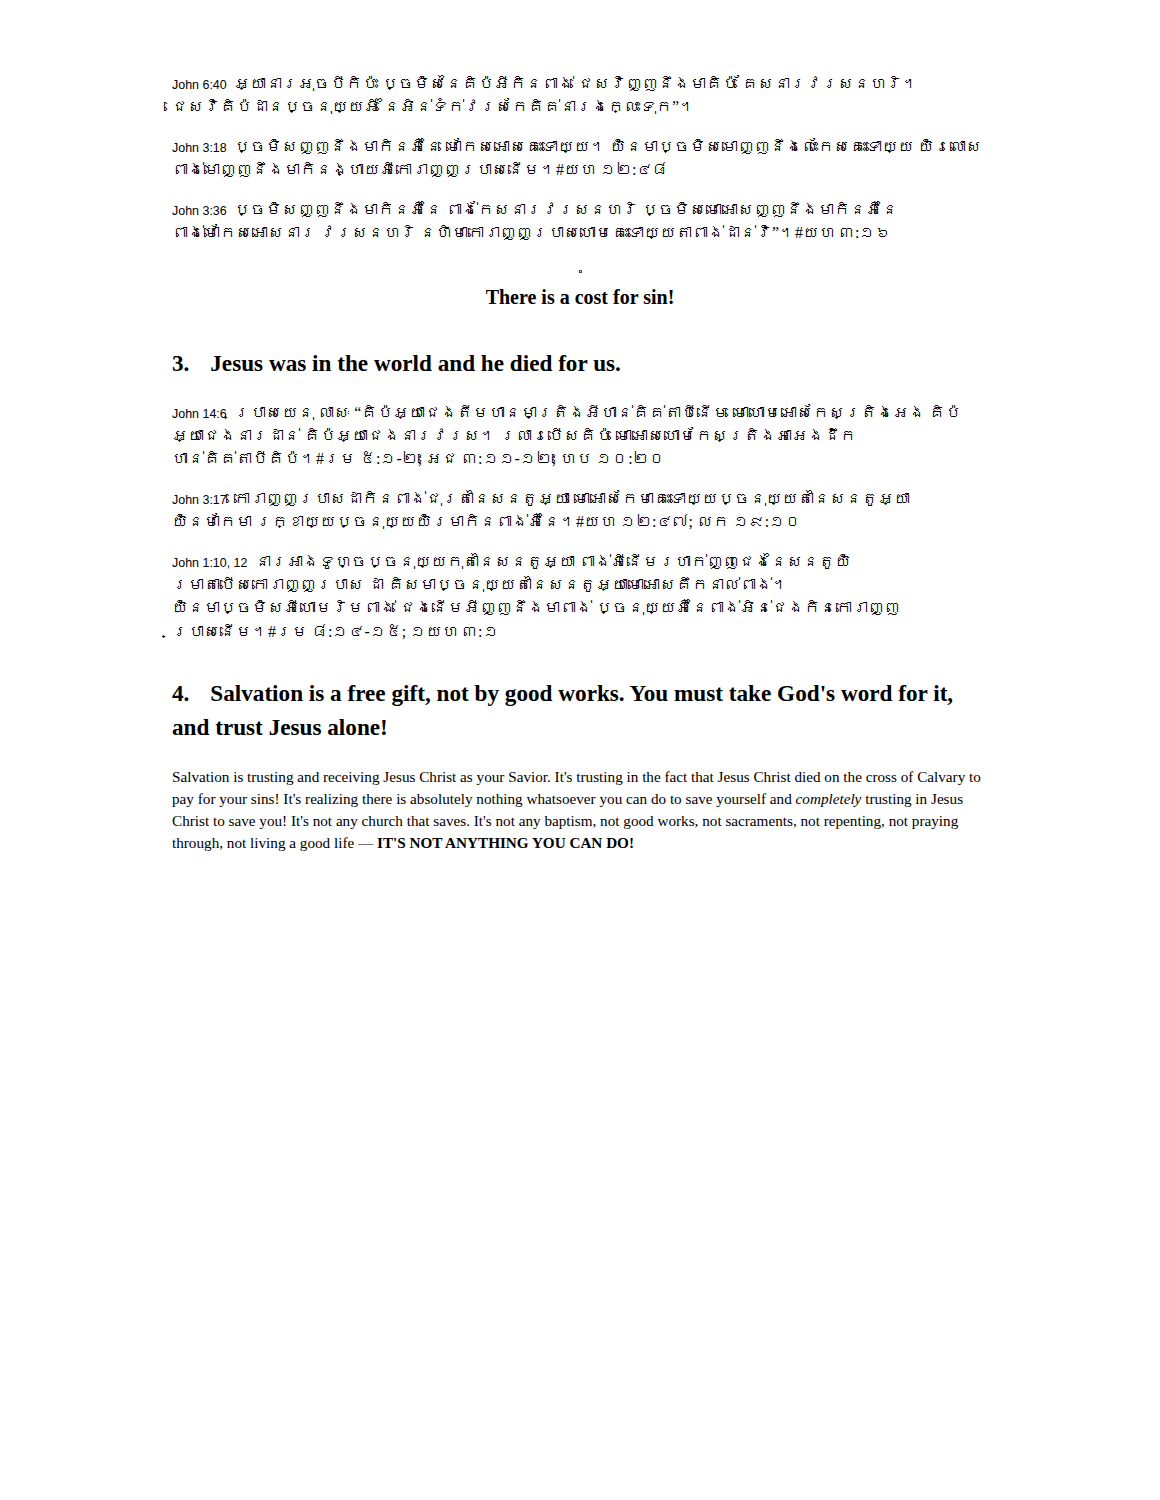John 6:40 អ្យានារអុចបីកិប៉ះ ប្ចម៉ិសនៃគិប៉អីកិនពាង់ ជេសវិញ្ញនឹងមាគិប៉ គែសនារវរសនហរិ។ ជេសវិគិប៉ដានប្ចនុយ្យអី នៃអិន់ទំក់វរសកែគិគ់នារងក្លេះទុក”។
John 3:18 ប្ចម៉ិសញ្ញនឹងមាកិនអីនៃ មោកែសអោសគេះទោយ្យ។ យ៉ិនមាប្ចម៉ិសមោញ្ញនឹងលេះកែសគេះទោយ្យ យ៉ិរលោស ពាង់មោញ្ញនឹងមាកិនង្ហាយអីកោរាញ្ញប្រាសនើម។#យហ ១២:៤៨
John 3:36 ប្ចម៉ិសញ្ញនឹងមាកិនអីនៃ ពាង់កែសនារវរសនហរិ ប្ចម៉ិសមោអោសញ្ញនឹងមាកិនអីនៃ ពាង់មោកែសអោសនារ វរសនហរិ នហិមាកោរាញ្ញប្រាសហោមគេះទោយ្យតាពាង់ដាន់វិ”។#យហ ៣:១៦
There is a cost for sin!
3. Jesus was in the world and he died for us.
John 14:6 ប្រាសយេនុ លាសៈ “គិប៉អ្យាជេងតីមហានមាត្រិងអីហាន់គិគ់តាបីនើម មោហោមអោសកែសត្រិងអេង គិប៉ អ្យាជេងនារដាន់ គិប៉អ្យាជេងនារវរស។ រលារបើសគិប៉ មោអោសហោមកែសត្រិងអាអេងដឹកហាន់គិគ់តាបីគិប៉។#រម ៥:១-២; អេជ ៣:១១-១២; ហេប ១០:២០
John 3:17 កោរាញ្ញប្រាសដាៈកិនពាង់ជុរតានៃសនតូអ្យា មោអោសកែមាគេះទោយ្យប្ចនុយ្យតានៃសនតូអ្យា យ៉ិនមាកែមា រក្ខាយ្យប្ចនុយ្យយ៉ិរមាកិនពាង់អីនៃ។#យហ ១២:៤៧; លក ១៩:១០
John 1:10, 12 នារអាងទូហ្ចប្ចនុយ្យកុតានៃសនតូអ្យា ពាង់អីនើមរហាក់ញ្ញជេងនៃសនតូយ៉ិរមាតាៈបើសកោរាញ្ញប្រាស ដាៈ គិសមាប្ចនុយ្យតានៃសនតូអ្យាមោអោសគឹកនាល់ពាង់។ យ៉ិនមាប្ចម៉ិសអីហោមរិមពាង់ ជេងនើមអីញ្ញនឹងមាពាង់ ប្ចនុយ្យអីនៃពាង់អិន់ជេងកិនកោរាញ្ញប្រាសនើម។#រម ៨:១៤-១៥; ១យហ ៣:១
4. Salvation is a free gift, not by good works. You must take God's word for it, and trust Jesus alone!
Salvation is trusting and receiving Jesus Christ as your Savior. It's trusting in the fact that Jesus Christ died on the cross of Calvary to pay for your sins! It's realizing there is absolutely nothing whatsoever you can do to save yourself and completely trusting in Jesus Christ to save you! It's not any church that saves. It's not any baptism, not good works, not sacraments, not repenting, not praying through, not living a good life — IT'S NOT ANYTHING YOU CAN DO!